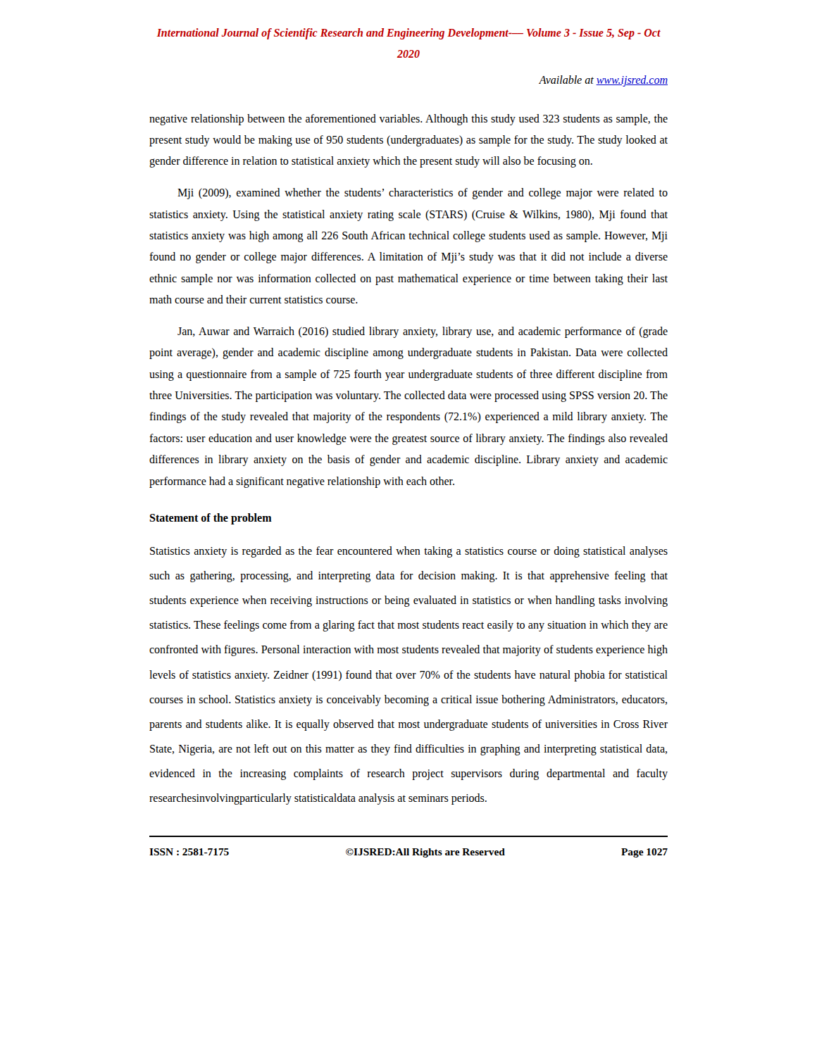International Journal of Scientific Research and Engineering Development-–– Volume 3 - Issue 5, Sep - Oct 2020
Available at www.ijsred.com
negative relationship between the aforementioned variables. Although this study used 323 students as sample, the present study would be making use of 950 students (undergraduates) as sample for the study. The study looked at gender difference in relation to statistical anxiety which the present study will also be focusing on.
Mji (2009), examined whether the students’ characteristics of gender and college major were related to statistics anxiety. Using the statistical anxiety rating scale (STARS) (Cruise & Wilkins, 1980), Mji found that statistics anxiety was high among all 226 South African technical college students used as sample. However, Mji found no gender or college major differences. A limitation of Mji’s study was that it did not include a diverse ethnic sample nor was information collected on past mathematical experience or time between taking their last math course and their current statistics course.
Jan, Auwar and Warraich (2016) studied library anxiety, library use, and academic performance of (grade point average), gender and academic discipline among undergraduate students in Pakistan. Data were collected using a questionnaire from a sample of 725 fourth year undergraduate students of three different discipline from three Universities. The participation was voluntary. The collected data were processed using SPSS version 20. The findings of the study revealed that majority of the respondents (72.1%) experienced a mild library anxiety. The factors: user education and user knowledge were the greatest source of library anxiety. The findings also revealed differences in library anxiety on the basis of gender and academic discipline. Library anxiety and academic performance had a significant negative relationship with each other.
Statement of the problem
Statistics anxiety is regarded as the fear encountered when taking a statistics course or doing statistical analyses such as gathering, processing, and interpreting data for decision making. It is that apprehensive feeling that students experience when receiving instructions or being evaluated in statistics or when handling tasks involving statistics. These feelings come from a glaring fact that most students react easily to any situation in which they are confronted with figures. Personal interaction with most students revealed that majority of students experience high levels of statistics anxiety. Zeidner (1991) found that over 70% of the students have natural phobia for statistical courses in school. Statistics anxiety is conceivably becoming a critical issue bothering Administrators, educators, parents and students alike. It is equally observed that most undergraduate students of universities in Cross River State, Nigeria, are not left out on this matter as they find difficulties in graphing and interpreting statistical data, evidenced in the increasing complaints of research project supervisors during departmental and faculty researchesinvolvingparticularly statisticaldata analysis at seminars periods.
ISSN : 2581-7175 ©IJSRED:All Rights are Reserved Page 1027